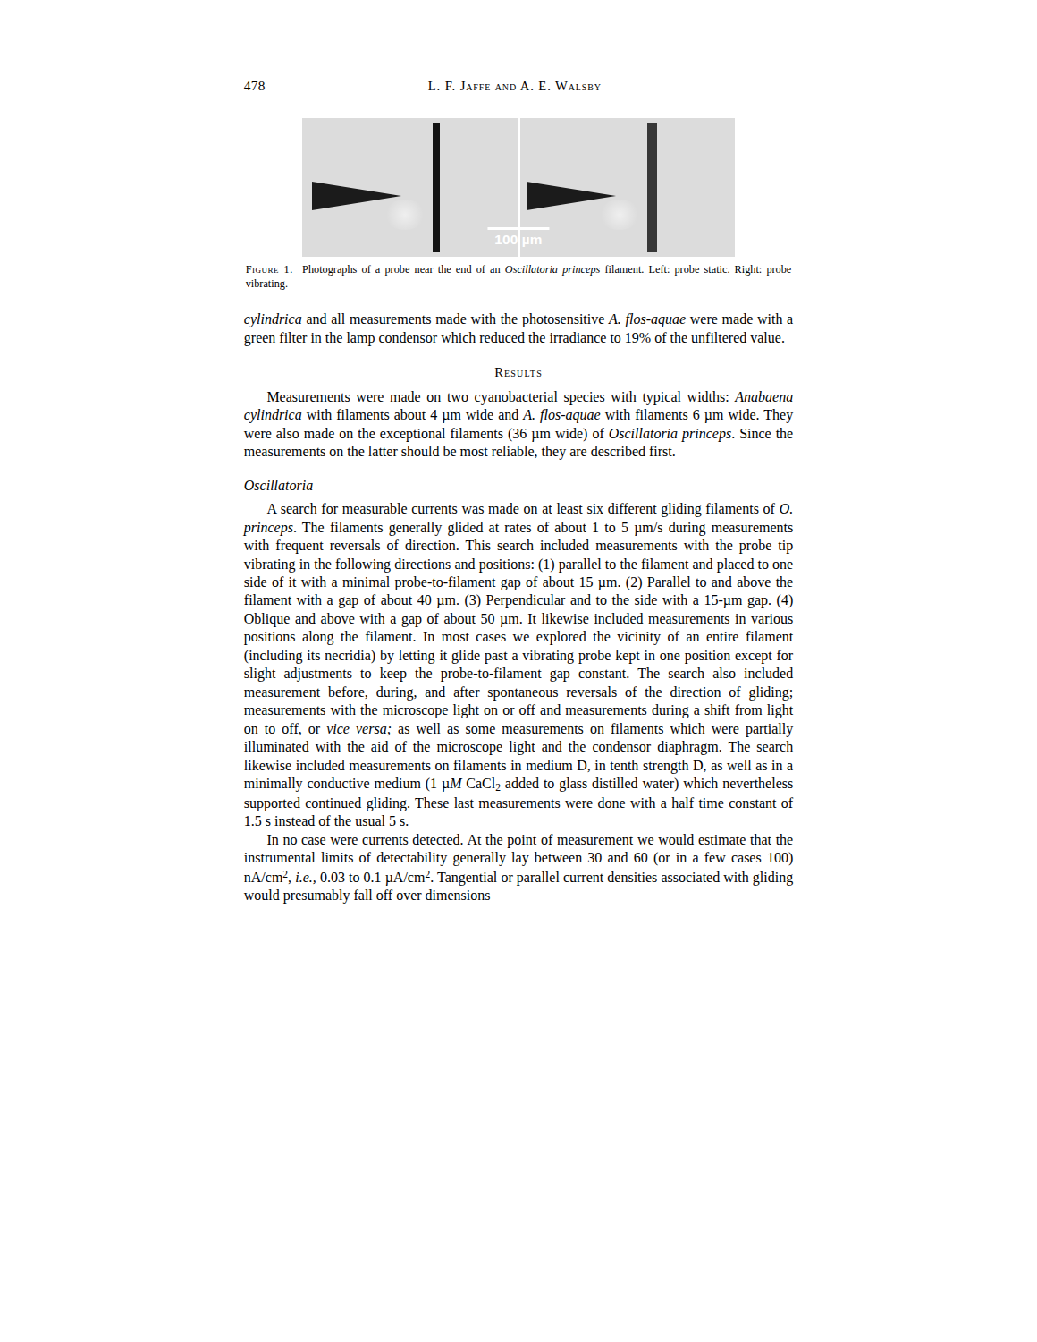478
L. F. Jaffe and A. E. Walsby
100 µm
Figure 1. Photographs of a probe near the end of an Oscillatoria princeps filament. Left: probe static. Right: probe vibrating.
cylindrica and all measurements made with the photosensitive A. flos-aquae were made with a green filter in the lamp condensor which reduced the irradiance to 19% of the unfiltered value.
Results
Measurements were made on two cyanobacterial species with typical widths: Anabaena cylindrica with filaments about 4 µm wide and A. flos-aquae with filaments 6 µm wide. They were also made on the exceptional filaments (36 µm wide) of Oscillatoria princeps. Since the measurements on the latter should be most reliable, they are described first.
Oscillatoria
A search for measurable currents was made on at least six different gliding filaments of O. princeps. The filaments generally glided at rates of about 1 to 5 µm/s during measurements with frequent reversals of direction. This search included measurements with the probe tip vibrating in the following directions and positions: (1) parallel to the filament and placed to one side of it with a minimal probe-to-filament gap of about 15 µm. (2) Parallel to and above the filament with a gap of about 40 µm. (3) Perpendicular and to the side with a 15-µm gap. (4) Oblique and above with a gap of about 50 µm. It likewise included measurements in various positions along the filament. In most cases we explored the vicinity of an entire filament (including its necridia) by letting it glide past a vibrating probe kept in one position except for slight adjustments to keep the probe-to-filament gap constant. The search also included measurement before, during, and after spontaneous reversals of the direction of gliding; measurements with the microscope light on or off and measurements during a shift from light on to off, or vice versa; as well as some measurements on filaments which were partially illuminated with the aid of the microscope light and the condensor diaphragm. The search likewise included measurements on filaments in medium D, in tenth strength D, as well as in a minimally conductive medium (1 µM CaCl2 added to glass distilled water) which nevertheless supported continued gliding. These last measurements were done with a half time constant of 1.5 s instead of the usual 5 s.
In no case were currents detected. At the point of measurement we would estimate that the instrumental limits of detectability generally lay between 30 and 60 (or in a few cases 100) nA/cm2, i.e., 0.03 to 0.1 µA/cm2. Tangential or parallel current densities associated with gliding would presumably fall off over dimensions